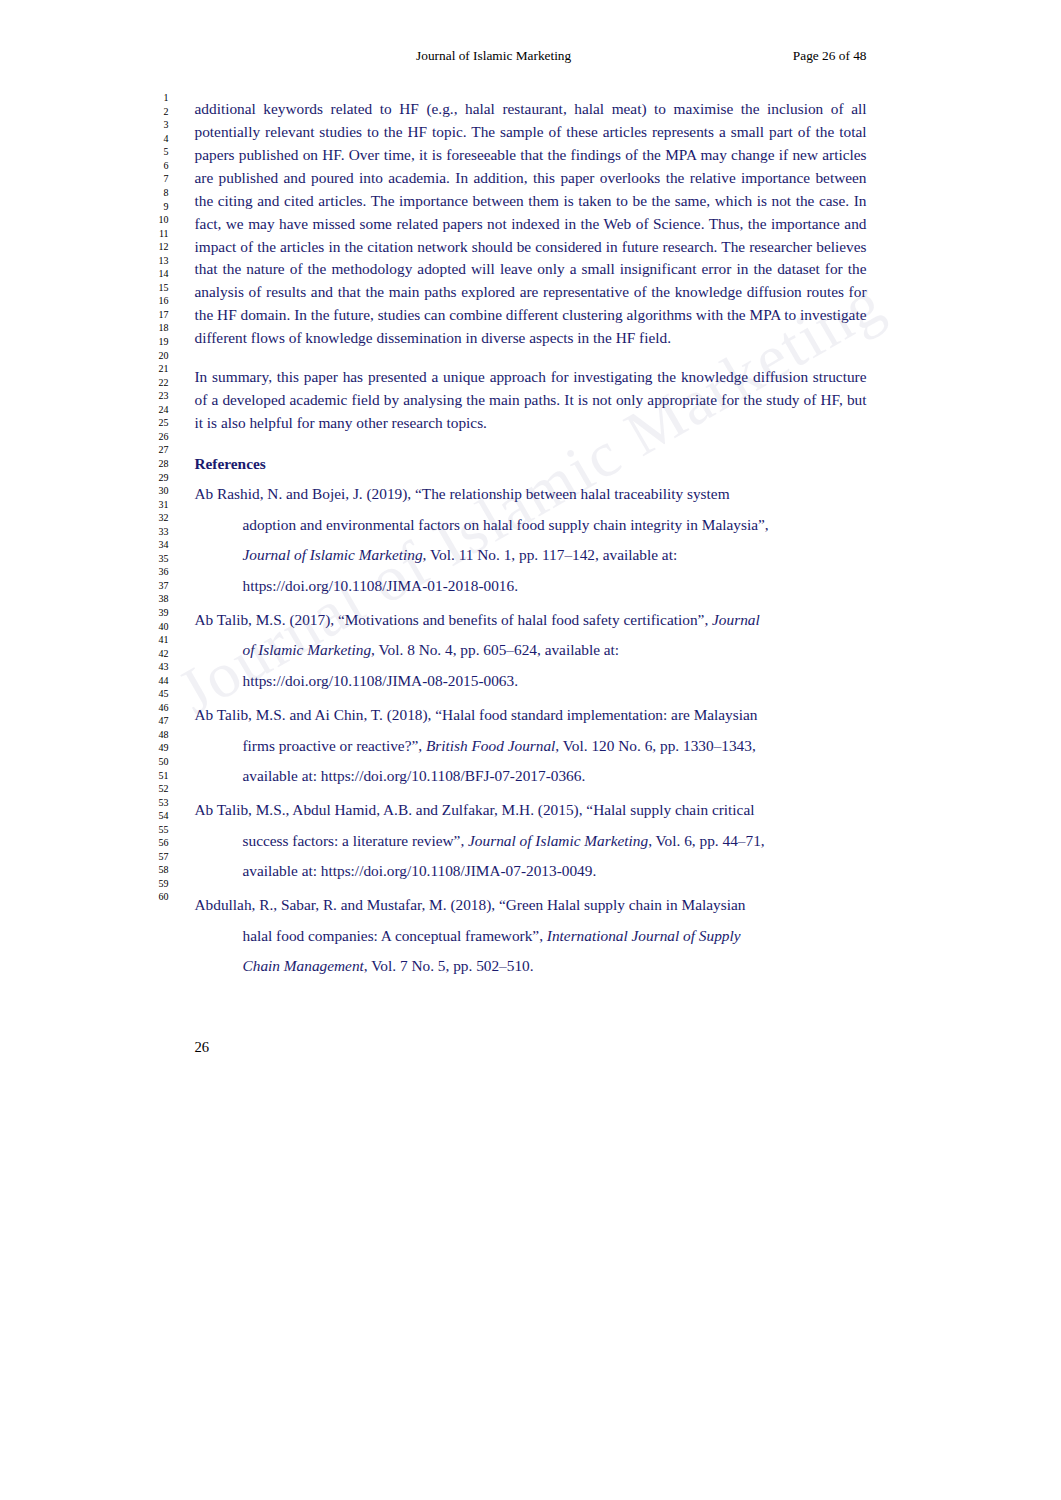Journal of Islamic Marketing
Page 26 of 48
1
2
3
4
5
6
7
8
9
10
11
12
13
14
15
16
17
18
19
20
21
22
23
24
25
26
27
28
29
30
31
32
33
34
35
36
37
38
39
40
41
42
43
44
45
46
47
48
49
50
51
52
53
54
55
56
57
58
59
60
Journal of Islamic Marketing
additional keywords related to HF (e.g., halal restaurant, halal meat) to maximise the inclusion of all potentially relevant studies to the HF topic. The sample of these articles represents a small part of the total papers published on HF. Over time, it is foreseeable that the findings of the MPA may change if new articles are published and poured into academia. In addition, this paper overlooks the relative importance between the citing and cited articles. The importance between them is taken to be the same, which is not the case. In fact, we may have missed some related papers not indexed in the Web of Science. Thus, the importance and impact of the articles in the citation network should be considered in future research. The researcher believes that the nature of the methodology adopted will leave only a small insignificant error in the dataset for the analysis of results and that the main paths explored are representative of the knowledge diffusion routes for the HF domain. In the future, studies can combine different clustering algorithms with the MPA to investigate different flows of knowledge dissemination in diverse aspects in the HF field.
In summary, this paper has presented a unique approach for investigating the knowledge diffusion structure of a developed academic field by analysing the main paths. It is not only appropriate for the study of HF, but it is also helpful for many other research topics.
References
Ab Rashid, N. and Bojei, J. (2019), “The relationship between halal traceability system adoption and environmental factors on halal food supply chain integrity in Malaysia”, Journal of Islamic Marketing, Vol. 11 No. 1, pp. 117–142, available at: https://doi.org/10.1108/JIMA-01-2018-0016.
Ab Talib, M.S. (2017), “Motivations and benefits of halal food safety certification”, Journal of Islamic Marketing, Vol. 8 No. 4, pp. 605–624, available at: https://doi.org/10.1108/JIMA-08-2015-0063.
Ab Talib, M.S. and Ai Chin, T. (2018), “Halal food standard implementation: are Malaysian firms proactive or reactive?”, British Food Journal, Vol. 120 No. 6, pp. 1330–1343, available at: https://doi.org/10.1108/BFJ-07-2017-0366.
Ab Talib, M.S., Abdul Hamid, A.B. and Zulfakar, M.H. (2015), “Halal supply chain critical success factors: a literature review”, Journal of Islamic Marketing, Vol. 6, pp. 44–71, available at: https://doi.org/10.1108/JIMA-07-2013-0049.
Abdullah, R., Sabar, R. and Mustafar, M. (2018), “Green Halal supply chain in Malaysian halal food companies: A conceptual framework”, International Journal of Supply Chain Management, Vol. 7 No. 5, pp. 502–510.
26